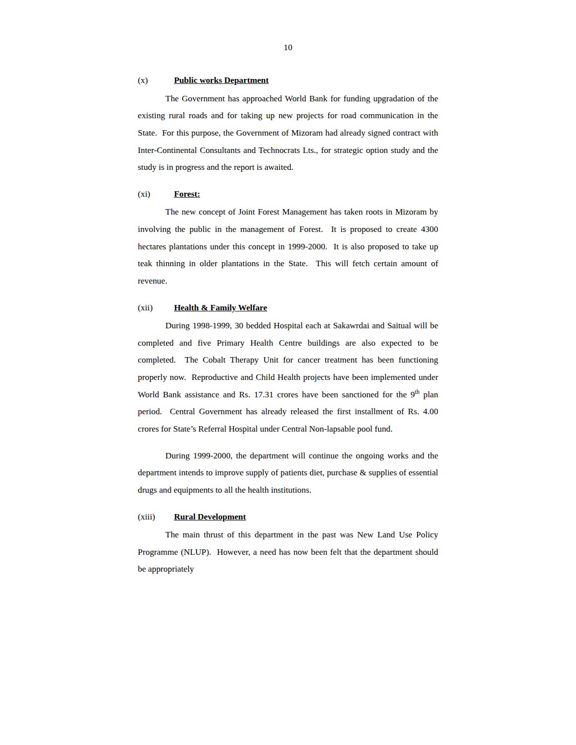10
(x) Public works Department
The Government has approached World Bank for funding upgradation of the existing rural roads and for taking up new projects for road communication in the State. For this purpose, the Government of Mizoram had already signed contract with Inter-Continental Consultants and Technocrats Lts., for strategic option study and the study is in progress and the report is awaited.
(xi) Forest:
The new concept of Joint Forest Management has taken roots in Mizoram by involving the public in the management of Forest. It is proposed to create 4300 hectares plantations under this concept in 1999-2000. It is also proposed to take up teak thinning in older plantations in the State. This will fetch certain amount of revenue.
(xii) Health & Family Welfare
During 1998-1999, 30 bedded Hospital each at Sakawrdai and Saitual will be completed and five Primary Health Centre buildings are also expected to be completed. The Cobalt Therapy Unit for cancer treatment has been functioning properly now. Reproductive and Child Health projects have been implemented under World Bank assistance and Rs. 17.31 crores have been sanctioned for the 9th plan period. Central Government has already released the first installment of Rs. 4.00 crores for State’s Referral Hospital under Central Non-lapsable pool fund.
During 1999-2000, the department will continue the ongoing works and the department intends to improve supply of patients diet, purchase & supplies of essential drugs and equipments to all the health institutions.
(xiii) Rural Development
The main thrust of this department in the past was New Land Use Policy Programme (NLUP). However, a need has now been felt that the department should be appropriately